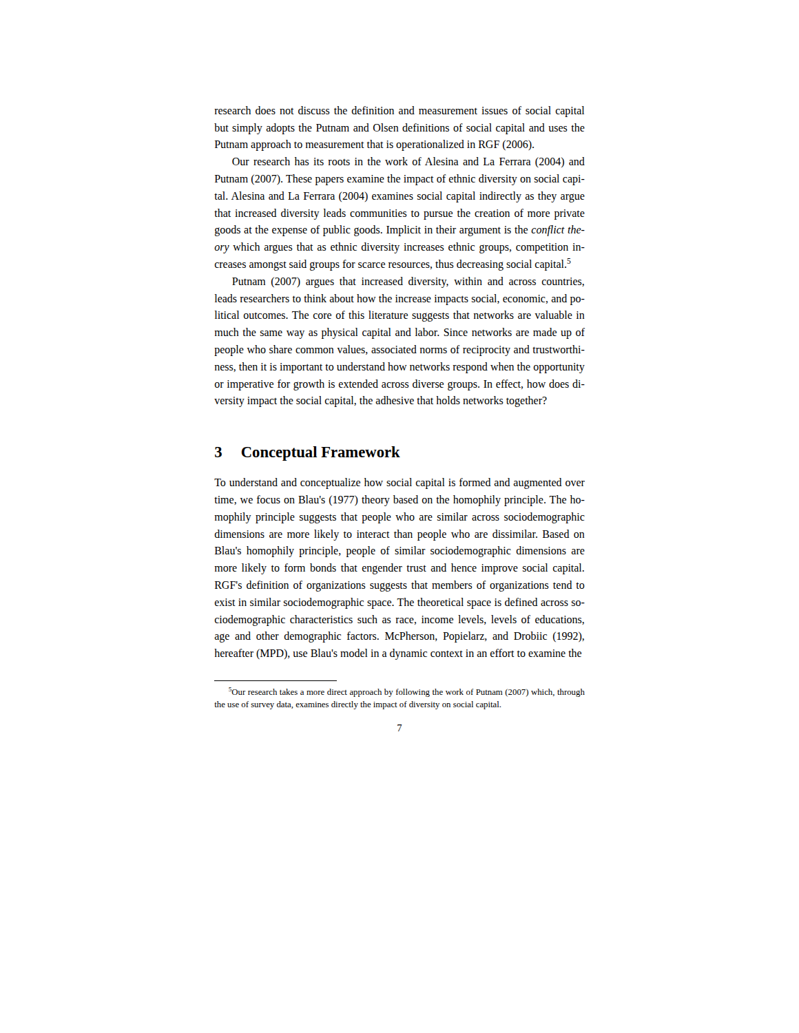research does not discuss the definition and measurement issues of social capital but simply adopts the Putnam and Olsen definitions of social capital and uses the Putnam approach to measurement that is operationalized in RGF (2006).
Our research has its roots in the work of Alesina and La Ferrara (2004) and Putnam (2007). These papers examine the impact of ethnic diversity on social capital. Alesina and La Ferrara (2004) examines social capital indirectly as they argue that increased diversity leads communities to pursue the creation of more private goods at the expense of public goods. Implicit in their argument is the conflict theory which argues that as ethnic diversity increases ethnic groups, competition increases amongst said groups for scarce resources, thus decreasing social capital.5
Putnam (2007) argues that increased diversity, within and across countries, leads researchers to think about how the increase impacts social, economic, and political outcomes. The core of this literature suggests that networks are valuable in much the same way as physical capital and labor. Since networks are made up of people who share common values, associated norms of reciprocity and trustworthiness, then it is important to understand how networks respond when the opportunity or imperative for growth is extended across diverse groups. In effect, how does diversity impact the social capital, the adhesive that holds networks together?
3 Conceptual Framework
To understand and conceptualize how social capital is formed and augmented over time, we focus on Blau's (1977) theory based on the homophily principle. The homophily principle suggests that people who are similar across sociodemographic dimensions are more likely to interact than people who are dissimilar. Based on Blau's homophily principle, people of similar sociodemographic dimensions are more likely to form bonds that engender trust and hence improve social capital. RGF's definition of organizations suggests that members of organizations tend to exist in similar sociodemographic space. The theoretical space is defined across sociodemographic characteristics such as race, income levels, levels of educations, age and other demographic factors. McPherson, Popielarz, and Drobiic (1992), hereafter (MPD), use Blau's model in a dynamic context in an effort to examine the
5Our research takes a more direct approach by following the work of Putnam (2007) which, through the use of survey data, examines directly the impact of diversity on social capital.
7